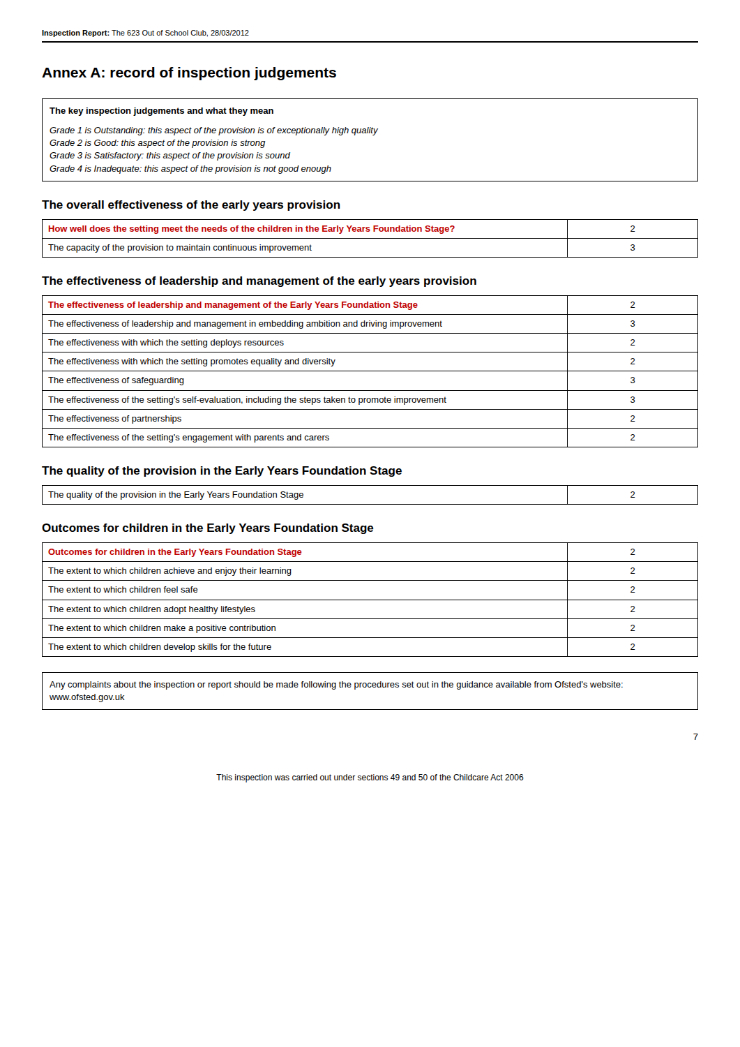Inspection Report: The 623 Out of School Club, 28/03/2012
Annex A: record of inspection judgements
| The key inspection judgements and what they mean Grade 1 is Outstanding: this aspect of the provision is of exceptionally high quality Grade 2 is Good: this aspect of the provision is strong Grade 3 is Satisfactory: this aspect of the provision is sound Grade 4 is Inadequate: this aspect of the provision is not good enough |
The overall effectiveness of the early years provision
| How well does the setting meet the needs of the children in the Early Years Foundation Stage? | 2 |
| The capacity of the provision to maintain continuous improvement | 3 |
The effectiveness of leadership and management of the early years provision
| The effectiveness of leadership and management of the Early Years Foundation Stage | 2 |
| The effectiveness of leadership and management in embedding ambition and driving improvement | 3 |
| The effectiveness with which the setting deploys resources | 2 |
| The effectiveness with which the setting promotes equality and diversity | 2 |
| The effectiveness of safeguarding | 3 |
| The effectiveness of the setting's self-evaluation, including the steps taken to promote improvement | 3 |
| The effectiveness of partnerships | 2 |
| The effectiveness of the setting's engagement with parents and carers | 2 |
The quality of the provision in the Early Years Foundation Stage
| The quality of the provision in the Early Years Foundation Stage | 2 |
Outcomes for children in the Early Years Foundation Stage
| Outcomes for children in the Early Years Foundation Stage | 2 |
| The extent to which children achieve and enjoy their learning | 2 |
| The extent to which children feel safe | 2 |
| The extent to which children adopt healthy lifestyles | 2 |
| The extent to which children make a positive contribution | 2 |
| The extent to which children develop skills for the future | 2 |
Any complaints about the inspection or report should be made following the procedures set out in the guidance available from Ofsted's website: www.ofsted.gov.uk
7
This inspection was carried out under sections 49 and 50 of the Childcare Act 2006